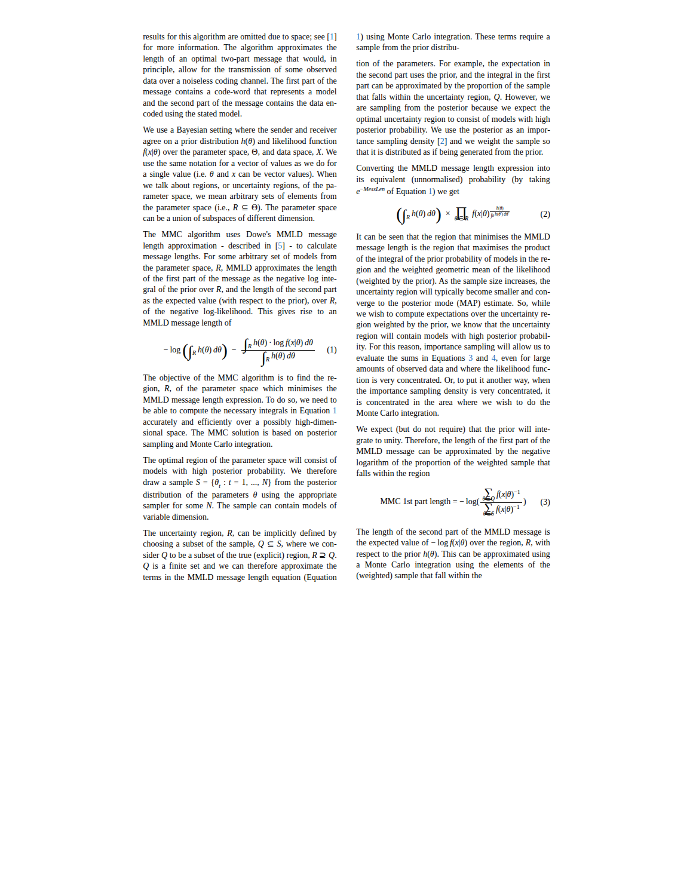results for this algorithm are omitted due to space; see [1] for more information. The algorithm approximates the length of an optimal two-part message that would, in principle, allow for the transmission of some observed data over a noiseless coding channel. The first part of the message contains a code-word that represents a model and the second part of the message contains the data encoded using the stated model.
We use a Bayesian setting where the sender and receiver agree on a prior distribution h(θ) and likelihood function f(x|θ) over the parameter space, Θ, and data space, X. We use the same notation for a vector of values as we do for a single value (i.e. θ and x can be vector values). When we talk about regions, or uncertainty regions, of the parameter space, we mean arbitrary sets of elements from the parameter space (i.e., R ⊆ Θ). The parameter space can be a union of subspaces of different dimension.
The MMC algorithm uses Dowe's MMLD message length approximation - described in [5] - to calculate message lengths. For some arbitrary set of models from the parameter space, R, MMLD approximates the length of the first part of the message as the negative log integral of the prior over R, and the length of the second part as the expected value (with respect to the prior), over R, of the negative log-likelihood. This gives rise to an MMLD message length of
− log (∫R h(θ) dθ) − ∫R h(θ) · log f(x|θ) dθ∫R h(θ) dθ (1)
The objective of the MMC algorithm is to find the region, R, of the parameter space which minimises the MMLD message length expression. To do so, we need to be able to compute the necessary integrals in Equation 1 accurately and efficiently over a possibly high-dimensional space. The MMC solution is based on posterior sampling and Monte Carlo integration.
The optimal region of the parameter space will consist of models with high posterior probability. We therefore draw a sample S = {θt : t = 1, ..., N} from the posterior distribution of the parameters θ using the appropriate sampler for some N. The sample can contain models of variable dimension.
The uncertainty region, R, can be implicitly defined by choosing a subset of the sample, Q ⊆ S, where we consider Q to be a subset of the true (explicit) region, R ⊇ Q. Q is a finite set and we can therefore approximate the terms in the MMLD message length equation (Equation 1) using Monte Carlo integration. These terms require a sample from the prior distribu-
tion of the parameters. For example, the expectation in the second part uses the prior, and the integral in the first part can be approximated by the proportion of the sample that falls within the uncertainty region, Q. However, we are sampling from the posterior because we expect the optimal uncertainty region to consist of models with high posterior probability. We use the posterior as an importance sampling density [2] and we weight the sample so that it is distributed as if being generated from the prior.
Converting the MMLD message length expression into its equivalent (unnormalised) probability (by taking e−MessLen of Equation 1) we get
(∫R h(θ) dθ) × ∏θ ∈ R  f(x|θ)h(θ)∫R h(θ′) dθ′ (2)
It can be seen that the region that minimises the MMLD message length is the region that maximises the product of the integral of the prior probability of models in the region and the weighted geometric mean of the likelihood (weighted by the prior). As the sample size increases, the uncertainty region will typically become smaller and converge to the posterior mode (MAP) estimate. So, while we wish to compute expectations over the uncertainty region weighted by the prior, we know that the uncertainty region will contain models with high posterior probability. For this reason, importance sampling will allow us to evaluate the sums in Equations 3 and 4, even for large amounts of observed data and where the likelihood function is very concentrated. Or, to put it another way, when the importance sampling density is very concentrated, it is concentrated in the area where we wish to do the Monte Carlo integration.
We expect (but do not require) that the prior will integrate to unity. Therefore, the length of the first part of the MMLD message can be approximated by the negative logarithm of the proportion of the weighted sample that falls within the region
MMC 1st part length = − log(∑θ∈Q f(x|θ)−1∑θ∈S f(x|θ)−1) (3)
The length of the second part of the MMLD message is the expected value of − log f(x|θ) over the region, R, with respect to the prior h(θ). This can be approximated using a Monte Carlo integration using the elements of the (weighted) sample that fall within the